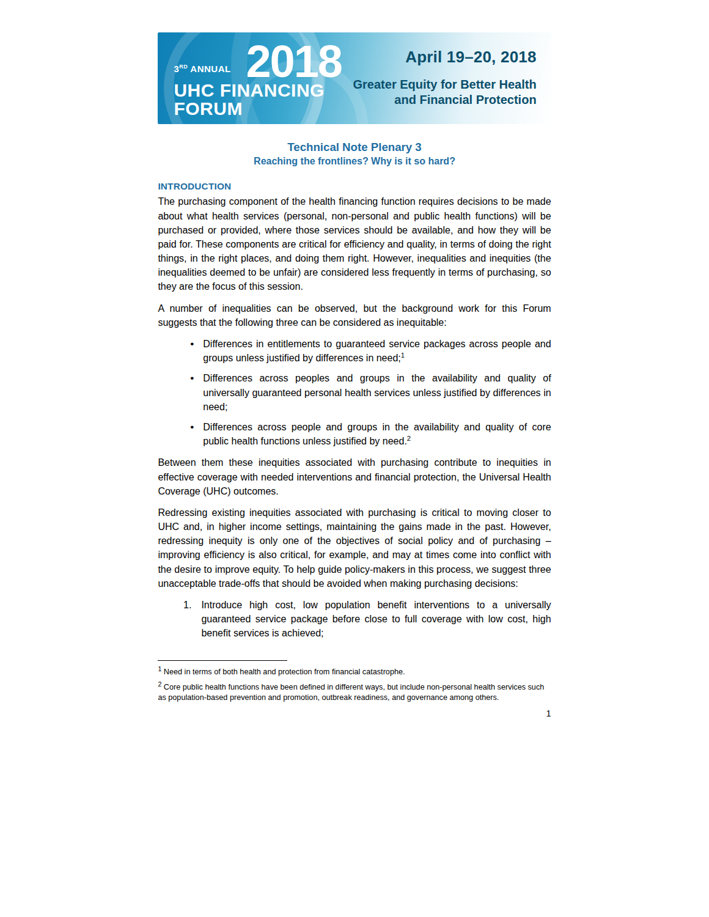3RD ANNUAL
2018
UHC FINANCING FORUM
April 19–20, 2018
Greater Equity for Better Health
and Financial Protection
Technical Note Plenary 3
Reaching the frontlines? Why is it so hard?
INTRODUCTION
The purchasing component of the health financing function requires decisions to be made about what health services (personal, non-personal and public health functions) will be purchased or provided, where those services should be available, and how they will be paid for. These components are critical for efficiency and quality, in terms of doing the right things, in the right places, and doing them right. However, inequalities and inequities (the inequalities deemed to be unfair) are considered less frequently in terms of purchasing, so they are the focus of this session.
A number of inequalities can be observed, but the background work for this Forum suggests that the following three can be considered as inequitable:
Differences in entitlements to guaranteed service packages across people and groups unless justified by differences in need;1
Differences across peoples and groups in the availability and quality of universally guaranteed personal health services unless justified by differences in need;
Differences across people and groups in the availability and quality of core public health functions unless justified by need.2
Between them these inequities associated with purchasing contribute to inequities in effective coverage with needed interventions and financial protection, the Universal Health Coverage (UHC) outcomes.
Redressing existing inequities associated with purchasing is critical to moving closer to UHC and, in higher income settings, maintaining the gains made in the past. However, redressing inequity is only one of the objectives of social policy and of purchasing – improving efficiency is also critical, for example, and may at times come into conflict with the desire to improve equity. To help guide policy-makers in this process, we suggest three unacceptable trade-offs that should be avoided when making purchasing decisions:
Introduce high cost, low population benefit interventions to a universally guaranteed service package before close to full coverage with low cost, high benefit services is achieved;
1 Need in terms of both health and protection from financial catastrophe.
2 Core public health functions have been defined in different ways, but include non-personal health services such as population-based prevention and promotion, outbreak readiness, and governance among others.
1